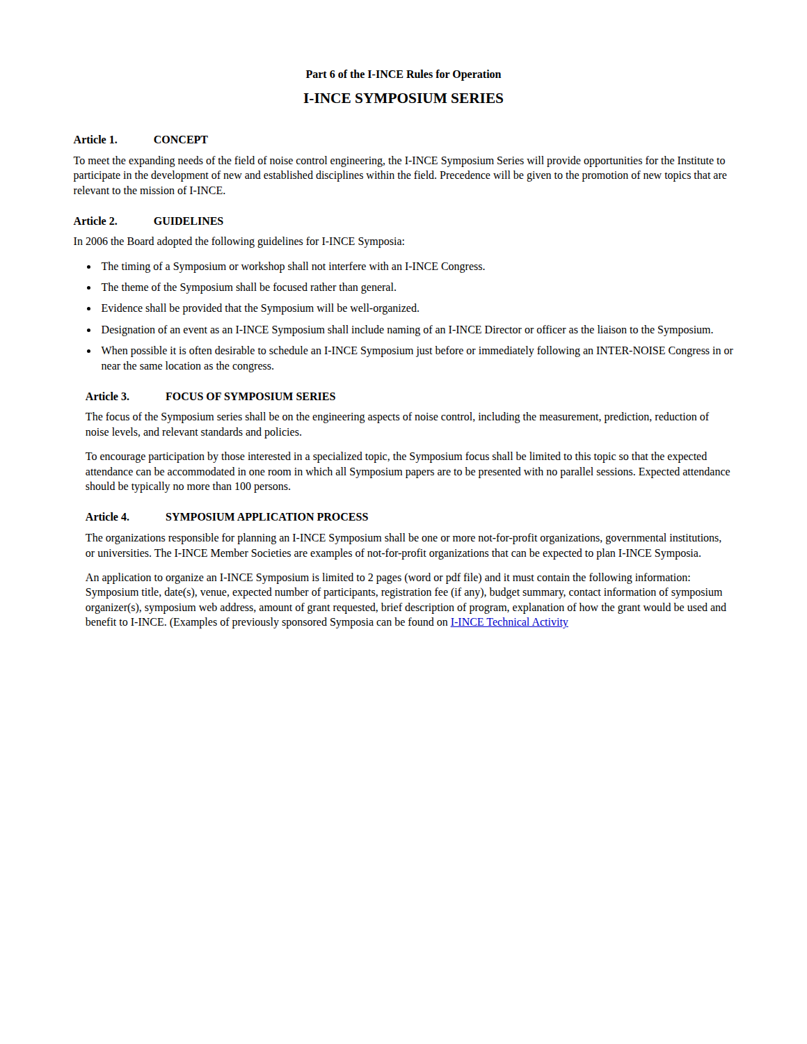Part 6 of the I-INCE Rules for Operation
I-INCE SYMPOSIUM SERIES
Article 1. CONCEPT
To meet the expanding needs of the field of noise control engineering, the I-INCE Symposium Series will provide opportunities for the Institute to participate in the development of new and established disciplines within the field. Precedence will be given to the promotion of new topics that are relevant to the mission of I-INCE.
Article 2. GUIDELINES
In 2006 the Board adopted the following guidelines for I-INCE Symposia:
The timing of a Symposium or workshop shall not interfere with an I-INCE Congress.
The theme of the Symposium shall be focused rather than general.
Evidence shall be provided that the Symposium will be well-organized.
Designation of an event as an I-INCE Symposium shall include naming of an I-INCE Director or officer as the liaison to the Symposium.
When possible it is often desirable to schedule an I-INCE Symposium just before or immediately following an INTER-NOISE Congress in or near the same location as the congress.
Article 3. FOCUS OF SYMPOSIUM SERIES
The focus of the Symposium series shall be on the engineering aspects of noise control, including the measurement, prediction, reduction of noise levels, and relevant standards and policies.
To encourage participation by those interested in a specialized topic, the Symposium focus shall be limited to this topic so that the expected attendance can be accommodated in one room in which all Symposium papers are to be presented with no parallel sessions. Expected attendance should be typically no more than 100 persons.
Article 4. SYMPOSIUM APPLICATION PROCESS
The organizations responsible for planning an I-INCE Symposium shall be one or more not-for-profit organizations, governmental institutions, or universities. The I-INCE Member Societies are examples of not-for-profit organizations that can be expected to plan I-INCE Symposia.
An application to organize an I-INCE Symposium is limited to 2 pages (word or pdf file) and it must contain the following information: Symposium title, date(s), venue, expected number of participants, registration fee (if any), budget summary, contact information of symposium organizer(s), symposium web address, amount of grant requested, brief description of program, explanation of how the grant would be used and benefit to I-INCE. (Examples of previously sponsored Symposia can be found on I-INCE Technical Activity